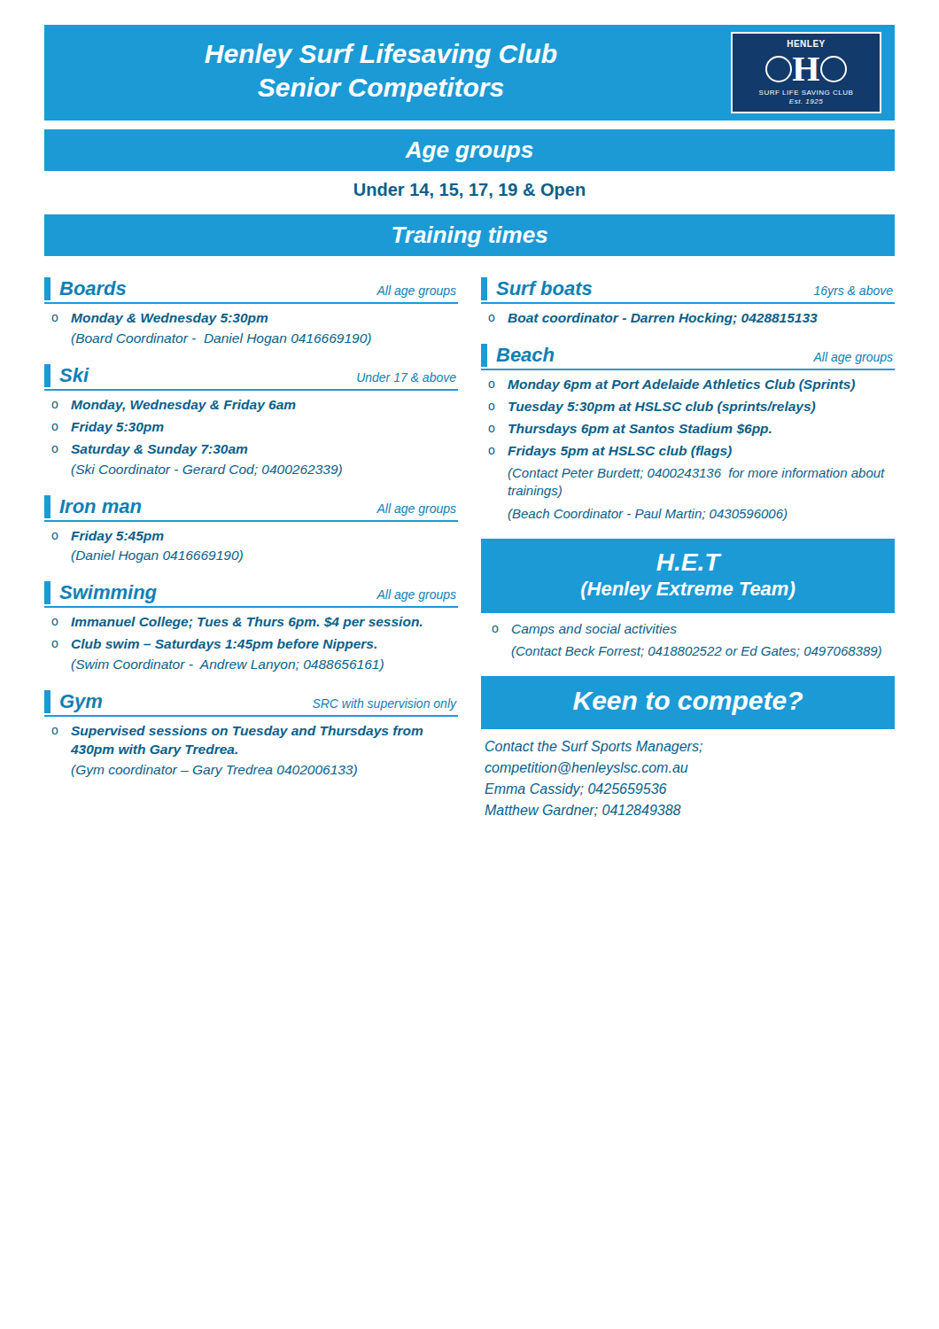Henley Surf Lifesaving Club
Senior Competitors
HENLEY
H
SURF LIFE SAVING CLUB
Est. 1925
Age groups
Under 14, 15, 17, 19 & Open
Training times
Boards All age groups
Monday & Wednesday 5:30pm (Board Coordinator - Daniel Hogan 0416669190)
Ski Under 17 & above
Monday, Wednesday & Friday 6am
Friday 5:30pm
Saturday & Sunday 7:30am (Ski Coordinator - Gerard Cod; 0400262339)
Iron man All age groups
Friday 5:45pm (Daniel Hogan 0416669190)
Swimming All age groups
Immanuel College; Tues & Thurs 6pm. $4 per session.
Club swim – Saturdays 1:45pm before Nippers. (Swim Coordinator - Andrew Lanyon; 0488656161)
Gym SRC with supervision only
Supervised sessions on Tuesday and Thursdays from 430pm with Gary Tredrea. (Gym coordinator – Gary Tredrea 0402006133)
Surf boats 16yrs & above
Boat coordinator - Darren Hocking; 0428815133
Beach All age groups
Monday 6pm at Port Adelaide Athletics Club (Sprints)
Tuesday 5:30pm at HSLSC club (sprints/relays)
Thursdays 6pm at Santos Stadium $6pp.
Fridays 5pm at HSLSC club (flags)
(Contact Peter Burdett; 0400243136 for more information about trainings)
(Beach Coordinator - Paul Martin; 0430596006)
H.E.T
(Henley Extreme Team)
Camps and social activities
(Contact Beck Forrest; 0418802522 or Ed Gates; 0497068389)
Keen to compete?
Contact the Surf Sports Managers;
competition@henleyslsc.com.au
Emma Cassidy; 0425659536
Matthew Gardner; 0412849388